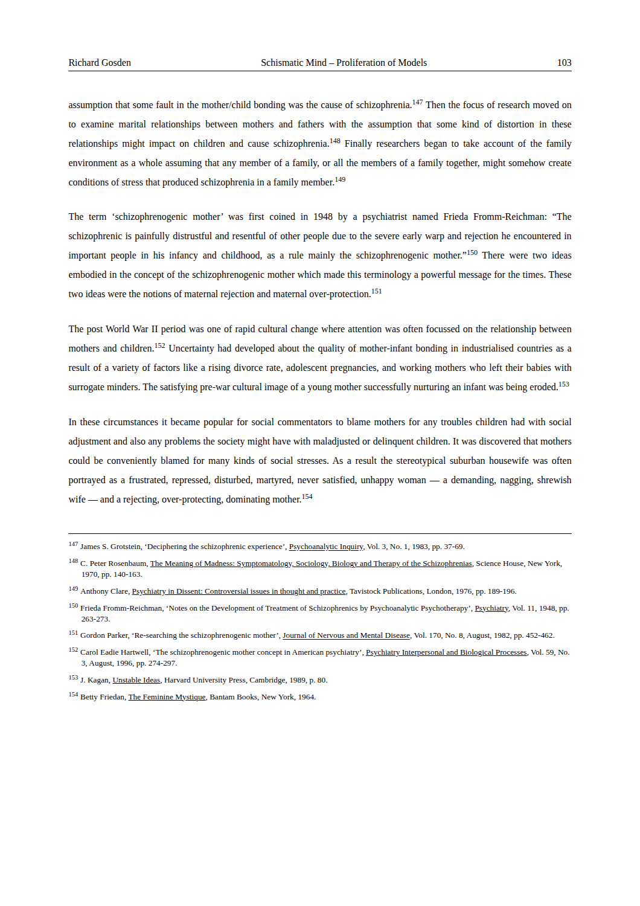Richard Gosden Schismatic Mind – Proliferation of Models 103
assumption that some fault in the mother/child bonding was the cause of schizophrenia.147 Then the focus of research moved on to examine marital relationships between mothers and fathers with the assumption that some kind of distortion in these relationships might impact on children and cause schizophrenia.148 Finally researchers began to take account of the family environment as a whole assuming that any member of a family, or all the members of a family together, might somehow create conditions of stress that produced schizophrenia in a family member.149
The term ‘schizophrenogenic mother’ was first coined in 1948 by a psychiatrist named Frieda Fromm-Reichman: “The schizophrenic is painfully distrustful and resentful of other people due to the severe early warp and rejection he encountered in important people in his infancy and childhood, as a rule mainly the schizophrenogenic mother.”150 There were two ideas embodied in the concept of the schizophrenogenic mother which made this terminology a powerful message for the times. These two ideas were the notions of maternal rejection and maternal over-protection.151
The post World War II period was one of rapid cultural change where attention was often focussed on the relationship between mothers and children.152 Uncertainty had developed about the quality of mother-infant bonding in industrialised countries as a result of a variety of factors like a rising divorce rate, adolescent pregnancies, and working mothers who left their babies with surrogate minders. The satisfying pre-war cultural image of a young mother successfully nurturing an infant was being eroded.153
In these circumstances it became popular for social commentators to blame mothers for any troubles children had with social adjustment and also any problems the society might have with maladjusted or delinquent children. It was discovered that mothers could be conveniently blamed for many kinds of social stresses. As a result the stereotypical suburban housewife was often portrayed as a frustrated, repressed, disturbed, martyred, never satisfied, unhappy woman — a demanding, nagging, shrewish wife — and a rejecting, over-protecting, dominating mother.154
147 James S. Grotstein, ‘Deciphering the schizophrenic experience’, Psychoanalytic Inquiry, Vol. 3, No. 1, 1983, pp. 37-69.
148 C. Peter Rosenbaum, The Meaning of Madness: Symptomatology, Sociology, Biology and Therapy of the Schizophrenias, Science House, New York, 1970, pp. 140-163.
149 Anthony Clare, Psychiatry in Dissent: Controversial issues in thought and practice, Tavistock Publications, London, 1976, pp. 189-196.
150 Frieda Fromm-Reichman, ‘Notes on the Development of Treatment of Schizophrenics by Psychoanalytic Psychotherapy’, Psychiatry, Vol. 11, 1948, pp. 263-273.
151 Gordon Parker, ‘Re-searching the schizophrenogenic mother’, Journal of Nervous and Mental Disease, Vol. 170, No. 8, August, 1982, pp. 452-462.
152 Carol Eadie Hartwell, ‘The schizophrenogenic mother concept in American psychiatry’, Psychiatry Interpersonal and Biological Processes, Vol. 59, No. 3, August, 1996, pp. 274-297.
153 J. Kagan, Unstable Ideas, Harvard University Press, Cambridge, 1989, p. 80.
154 Betty Friedan, The Feminine Mystique, Bantam Books, New York, 1964.